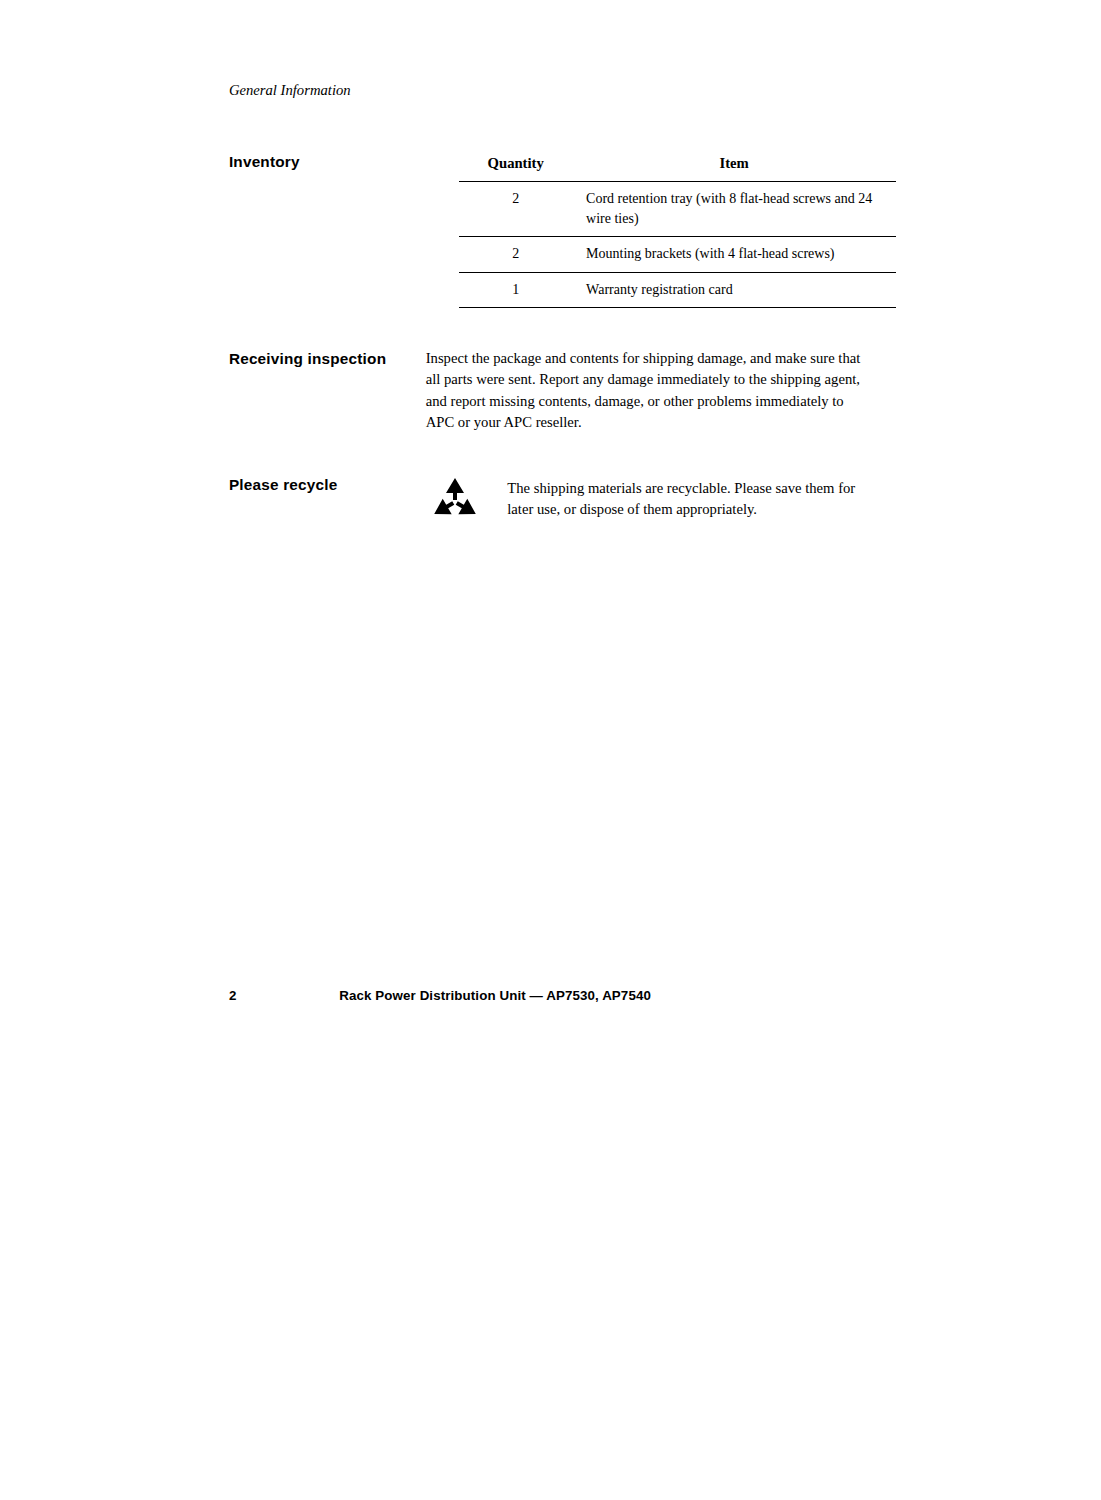General Information
Inventory
| Quantity | Item |
| --- | --- |
| 2 | Cord retention tray (with 8 flat-head screws and 24 wire ties) |
| 2 | Mounting brackets (with 4 flat-head screws) |
| 1 | Warranty registration card |
Receiving inspection
Inspect the package and contents for shipping damage, and make sure that all parts were sent. Report any damage immediately to the shipping agent, and report missing contents, damage, or other problems immediately to APC or your APC reseller.
Please recycle
The shipping materials are recyclable. Please save them for later use, or dispose of them appropriately.
2
Rack Power Distribution Unit — AP7530, AP7540